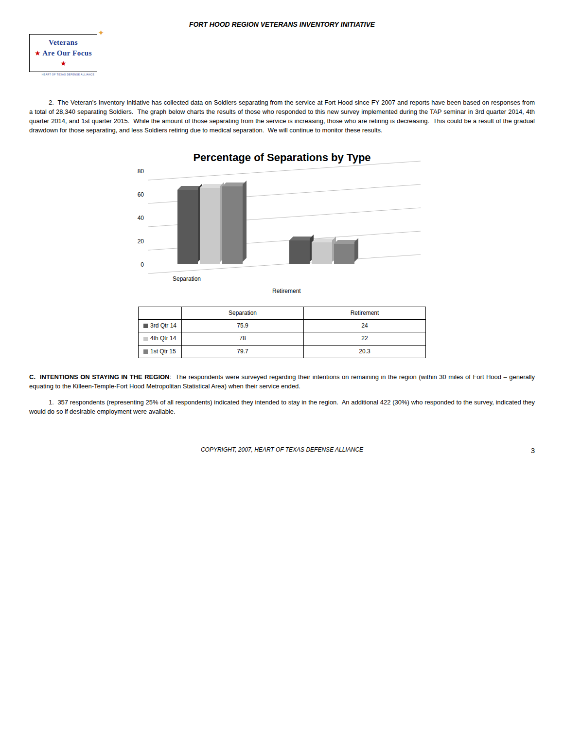FORT HOOD REGION VETERANS INVENTORY INITIATIVE
✦
Veterans
★ Are Our Focus ★
HEART OF TEXAS DEFENSE ALLIANCE
2. The Veteran's Inventory Initiative has collected data on Soldiers separating from the service at Fort Hood since FY 2007 and reports have been based on responses from a total of 28,340 separating Soldiers. The graph below charts the results of those who responded to this new survey implemented during the TAP seminar in 3rd quarter 2014, 4th quarter 2014, and 1st quarter 2015. While the amount of those separating from the service is increasing, those who are retiring is decreasing. This could be a result of the gradual drawdown for those separating, and less Soldiers retiring due to medical separation. We will continue to monitor these results.
Percentage of Separations by Type
80 60 40 20 0
Separation
Retirement
| | Separation | Retirement |
| --- | --- | --- |
| 3rd Qtr 14 | 75.9 | 24 |
| 4th Qtr 14 | 78 | 22 |
| 1st Qtr 15 | 79.7 | 20.3 |
C. INTENTIONS ON STAYING IN THE REGION: The respondents were surveyed regarding their intentions on remaining in the region (within 30 miles of Fort Hood – generally equating to the Killeen-Temple-Fort Hood Metropolitan Statistical Area) when their service ended.
1. 357 respondents (representing 25% of all respondents) indicated they intended to stay in the region. An additional 422 (30%) who responded to the survey, indicated they would do so if desirable employment were available.
COPYRIGHT, 2007, HEART OF TEXAS DEFENSE ALLIANCE 3